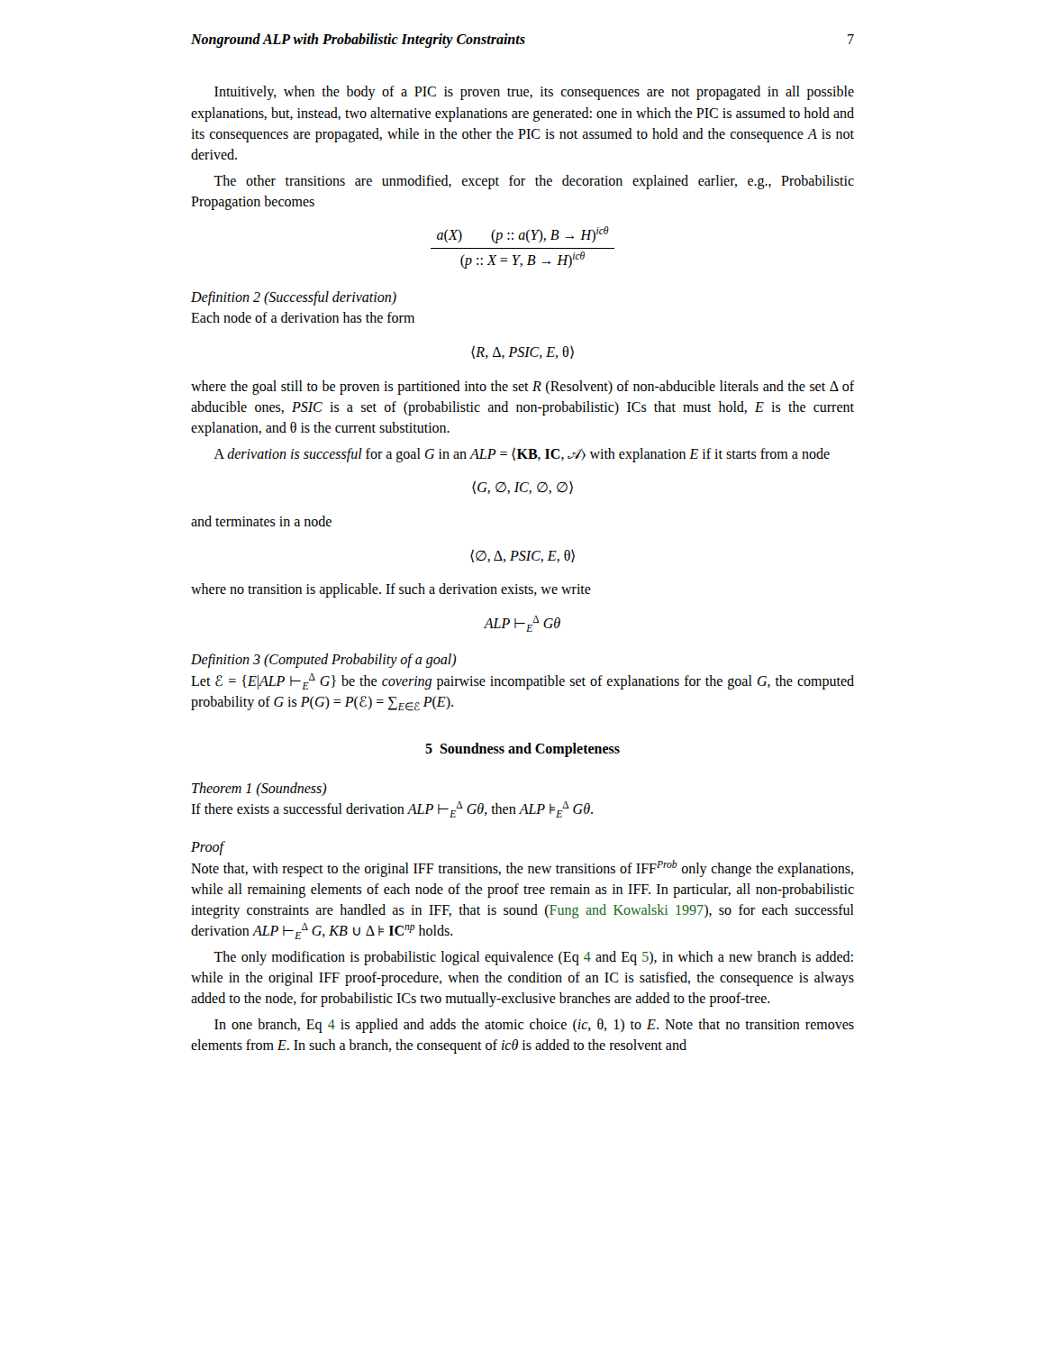Nonground ALP with Probabilistic Integrity Constraints 7
Intuitively, when the body of a PIC is proven true, its consequences are not propagated in all possible explanations, but, instead, two alternative explanations are generated: one in which the PIC is assumed to hold and its consequences are propagated, while in the other the PIC is not assumed to hold and the consequence A is not derived.
The other transitions are unmodified, except for the decoration explained earlier, e.g., Probabilistic Propagation becomes
a(X) (p :: a(Y), B → H)icθ (p :: X = Y, B → H)icθ
Definition 2 (Successful derivation)
Each node of a derivation has the form
⟨R, Δ, PSIC, E, θ⟩
where the goal still to be proven is partitioned into the set R (Resolvent) of non-abducible literals and the set Δ of abducible ones, PSIC is a set of (probabilistic and non-probabilistic) ICs that must hold, E is the current explanation, and θ is the current substitution.
A derivation is successful for a goal G in an ALP = ⟨KB, IC, 𝒜⟩ with explanation E if it starts from a node
⟨G, ∅, IC, ∅, ∅⟩
and terminates in a node
⟨∅, Δ, PSIC, E, θ⟩
where no transition is applicable. If such a derivation exists, we write
ALP ⊢EΔ Gθ
Definition 3 (Computed Probability of a goal)
Let ℰ = {E|ALP ⊢EΔ G} be the covering pairwise incompatible set of explanations for the goal G, the computed probability of G is P(G) = P(ℰ) = ∑E∈ℰ P(E).
5 Soundness and Completeness
Theorem 1 (Soundness)
If there exists a successful derivation ALP ⊢EΔ Gθ, then ALP ⊧EΔ Gθ.
Proof
Note that, with respect to the original IFF transitions, the new transitions of IFFProb only change the explanations, while all remaining elements of each node of the proof tree remain as in IFF. In particular, all non-probabilistic integrity constraints are handled as in IFF, that is sound (Fung and Kowalski 1997), so for each successful derivation ALP ⊢EΔ G, KB ∪ Δ ⊧ ICnp holds.
The only modification is probabilistic logical equivalence (Eq 4 and Eq 5), in which a new branch is added: while in the original IFF proof-procedure, when the condition of an IC is satisfied, the consequence is always added to the node, for probabilistic ICs two mutually-exclusive branches are added to the proof-tree.
In one branch, Eq 4 is applied and adds the atomic choice (ic, θ, 1) to E. Note that no transition removes elements from E. In such a branch, the consequent of icθ is added to the resolvent and